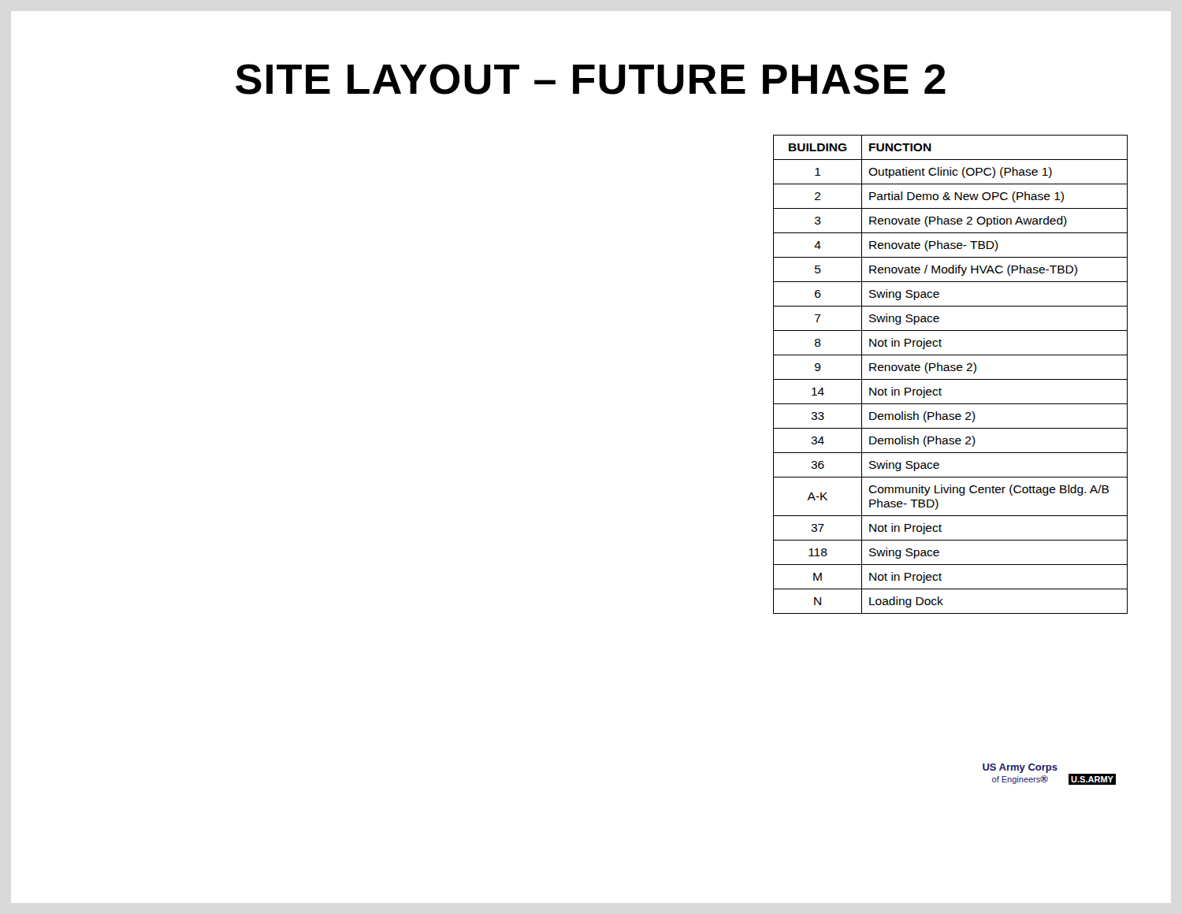SITE LAYOUT – FUTURE PHASE 2
| BUILDING | FUNCTION |
| --- | --- |
| 1 | Outpatient Clinic (OPC) (Phase 1) |
| 2 | Partial Demo & New OPC (Phase 1) |
| 3 | Renovate (Phase 2 Option Awarded) |
| 4 | Renovate (Phase- TBD) |
| 5 | Renovate / Modify HVAC (Phase-TBD) |
| 6 | Swing Space |
| 7 | Swing Space |
| 8 | Not in Project |
| 9 | Renovate (Phase 2) |
| 14 | Not in Project |
| 33 | Demolish (Phase 2) |
| 34 | Demolish (Phase 2) |
| 36 | Swing Space |
| A-K | Community Living Center (Cottage Bldg. A/B Phase- TBD) |
| 37 | Not in Project |
| 118 | Swing Space |
| M | Not in Project |
| N | Loading Dock |
US Army Corps
of Engineers®
U.S.ARMY